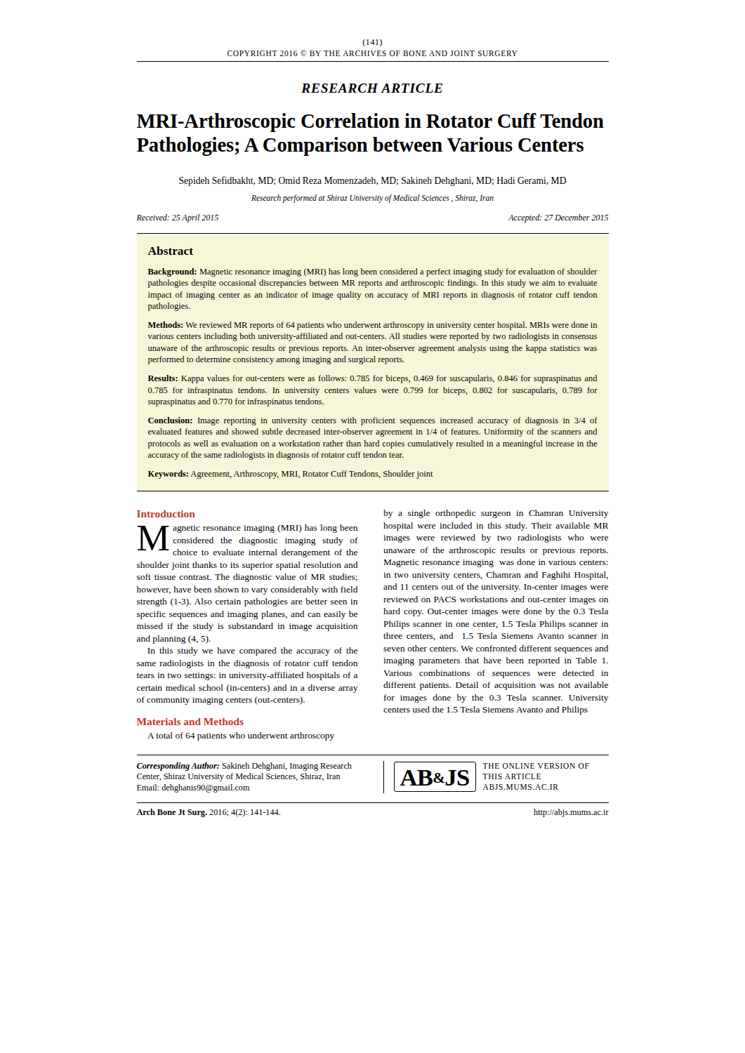(141)
Copyright 2016 © by the Archives of Bone and Joint Surgery
RESEARCH ARTICLE
MRI-Arthroscopic Correlation in Rotator Cuff Tendon Pathologies; A Comparison between Various Centers
Sepideh Sefidbakht, MD; Omid Reza Momenzadeh, MD; Sakineh Dehghani, MD; Hadi Gerami, MD
Research performed at Shiraz University of Medical Sciences , Shiraz, Iran
Received: 25 April 2015
Accepted: 27 December 2015
Abstract
Background: Magnetic resonance imaging (MRI) has long been considered a perfect imaging study for evaluation of shoulder pathologies despite occasional discrepancies between MR reports and arthroscopic findings. In this study we aim to evaluate impact of imaging center as an indicator of image quality on accuracy of MRI reports in diagnosis of rotator cuff tendon pathologies.
Methods: We reviewed MR reports of 64 patients who underwent arthroscopy in university center hospital. MRIs were done in various centers including both university-affiliated and out-centers. All studies were reported by two radiologists in consensus unaware of the arthroscopic results or previous reports. An inter-observer agreement analysis using the kappa statistics was performed to determine consistency among imaging and surgical reports.
Results: Kappa values for out-centers were as follows: 0.785 for biceps, 0.469 for suscapularis, 0.846 for supraspinatus and 0.785 for infraspinatus tendons. In university centers values were 0.799 for biceps, 0.802 for suscapularis, 0.789 for supraspinatus and 0.770 for infraspinatus tendons.
Conclusion: Image reporting in university centers with proficient sequences increased accuracy of diagnosis in 3/4 of evaluated features and showed subtle decreased inter-observer agreement in 1/4 of features. Uniformity of the scanners and protocols as well as evaluation on a workstation rather than hard copies cumulatively resulted in a meaningful increase in the accuracy of the same radiologists in diagnosis of rotator cuff tendon tear.
Keywords: Agreement, Arthroscopy, MRI, Rotator Cuff Tendons, Shoulder joint
Introduction
Magnetic resonance imaging (MRI) has long been considered the diagnostic imaging study of choice to evaluate internal derangement of the shoulder joint thanks to its superior spatial resolution and soft tissue contrast. The diagnostic value of MR studies; however, have been shown to vary considerably with field strength (1-3). Also certain pathologies are better seen in specific sequences and imaging planes, and can easily be missed if the study is substandard in image acquisition and planning (4, 5).
In this study we have compared the accuracy of the same radiologists in the diagnosis of rotator cuff tendon tears in two settings: in university-affiliated hospitals of a certain medical school (in-centers) and in a diverse array of community imaging centers (out-centers).
Materials and Methods
A total of 64 patients who underwent arthroscopy
by a single orthopedic surgeon in Chamran University hospital were included in this study. Their available MR images were reviewed by two radiologists who were unaware of the arthroscopic results or previous reports. Magnetic resonance imaging was done in various centers: in two university centers, Chamran and Faghihi Hospital, and 11 centers out of the university. In-center images were reviewed on PACS workstations and out-center images on hard copy. Out-center images were done by the 0.3 Tesla Philips scanner in one center, 1.5 Tesla Philips scanner in three centers, and 1.5 Tesla Siemens Avanto scanner in seven other centers. We confronted different sequences and imaging parameters that have been reported in Table 1. Various combinations of sequences were detected in different patients. Detail of acquisition was not available for images done by the 0.3 Tesla scanner. University centers used the 1.5 Tesla Siemens Avanto and Philips
Corresponding Author: Sakineh Dehghani, Imaging Research Center, Shiraz University of Medical Sciences, Shiraz, Iran
Email: dehghanis90@gmail.com
AB&JS
the online version of this article
abjs.mums.ac.ir
Arch Bone Jt Surg. 2016; 4(2): 141-144.
http://abjs.mums.ac.ir